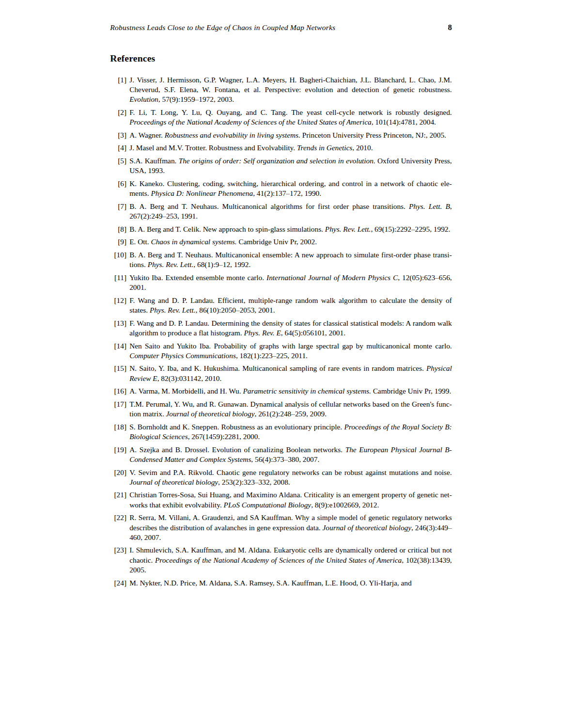Robustness Leads Close to the Edge of Chaos in Coupled Map Networks 8
References
J. Visser, J. Hermisson, G.P. Wagner, L.A. Meyers, H. Bagheri-Chaichian, J.L. Blanchard, L. Chao, J.M. Cheverud, S.F. Elena, W. Fontana, et al. Perspective: evolution and detection of genetic robustness. Evolution, 57(9):1959–1972, 2003.
F. Li, T. Long, Y. Lu, Q. Ouyang, and C. Tang. The yeast cell-cycle network is robustly designed. Proceedings of the National Academy of Sciences of the United States of America, 101(14):4781, 2004.
A. Wagner. Robustness and evolvability in living systems. Princeton University Press Princeton, NJ:, 2005.
J. Masel and M.V. Trotter. Robustness and Evolvability. Trends in Genetics, 2010.
S.A. Kauffman. The origins of order: Self organization and selection in evolution. Oxford University Press, USA, 1993.
K. Kaneko. Clustering, coding, switching, hierarchical ordering, and control in a network of chaotic elements. Physica D: Nonlinear Phenomena, 41(2):137–172, 1990.
B. A. Berg and T. Neuhaus. Multicanonical algorithms for first order phase transitions. Phys. Lett. B, 267(2):249–253, 1991.
B. A. Berg and T. Celik. New approach to spin-glass simulations. Phys. Rev. Lett., 69(15):2292–2295, 1992.
E. Ott. Chaos in dynamical systems. Cambridge Univ Pr, 2002.
B. A. Berg and T. Neuhaus. Multicanonical ensemble: A new approach to simulate first-order phase transitions. Phys. Rev. Lett., 68(1):9–12, 1992.
Yukito Iba. Extended ensemble monte carlo. International Journal of Modern Physics C, 12(05):623–656, 2001.
F. Wang and D. P. Landau. Efficient, multiple-range random walk algorithm to calculate the density of states. Phys. Rev. Lett., 86(10):2050–2053, 2001.
F. Wang and D. P. Landau. Determining the density of states for classical statistical models: A random walk algorithm to produce a flat histogram. Phys. Rev. E, 64(5):056101, 2001.
Nen Saito and Yukito Iba. Probability of graphs with large spectral gap by multicanonical monte carlo. Computer Physics Communications, 182(1):223–225, 2011.
N. Saito, Y. Iba, and K. Hukushima. Multicanonical sampling of rare events in random matrices. Physical Review E, 82(3):031142, 2010.
A. Varma, M. Morbidelli, and H. Wu. Parametric sensitivity in chemical systems. Cambridge Univ Pr, 1999.
T.M. Perumal, Y. Wu, and R. Gunawan. Dynamical analysis of cellular networks based on the Green's function matrix. Journal of theoretical biology, 261(2):248–259, 2009.
S. Bornholdt and K. Sneppen. Robustness as an evolutionary principle. Proceedings of the Royal Society B: Biological Sciences, 267(1459):2281, 2000.
A. Szejka and B. Drossel. Evolution of canalizing Boolean networks. The European Physical Journal B-Condensed Matter and Complex Systems, 56(4):373–380, 2007.
V. Sevim and P.A. Rikvold. Chaotic gene regulatory networks can be robust against mutations and noise. Journal of theoretical biology, 253(2):323–332, 2008.
Christian Torres-Sosa, Sui Huang, and Maximino Aldana. Criticality is an emergent property of genetic networks that exhibit evolvability. PLoS Computational Biology, 8(9):e1002669, 2012.
R. Serra, M. Villani, A. Graudenzi, and SA Kauffman. Why a simple model of genetic regulatory networks describes the distribution of avalanches in gene expression data. Journal of theoretical biology, 246(3):449–460, 2007.
I. Shmulevich, S.A. Kauffman, and M. Aldana. Eukaryotic cells are dynamically ordered or critical but not chaotic. Proceedings of the National Academy of Sciences of the United States of America, 102(38):13439, 2005.
M. Nykter, N.D. Price, M. Aldana, S.A. Ramsey, S.A. Kauffman, L.E. Hood, O. Yli-Harja, and